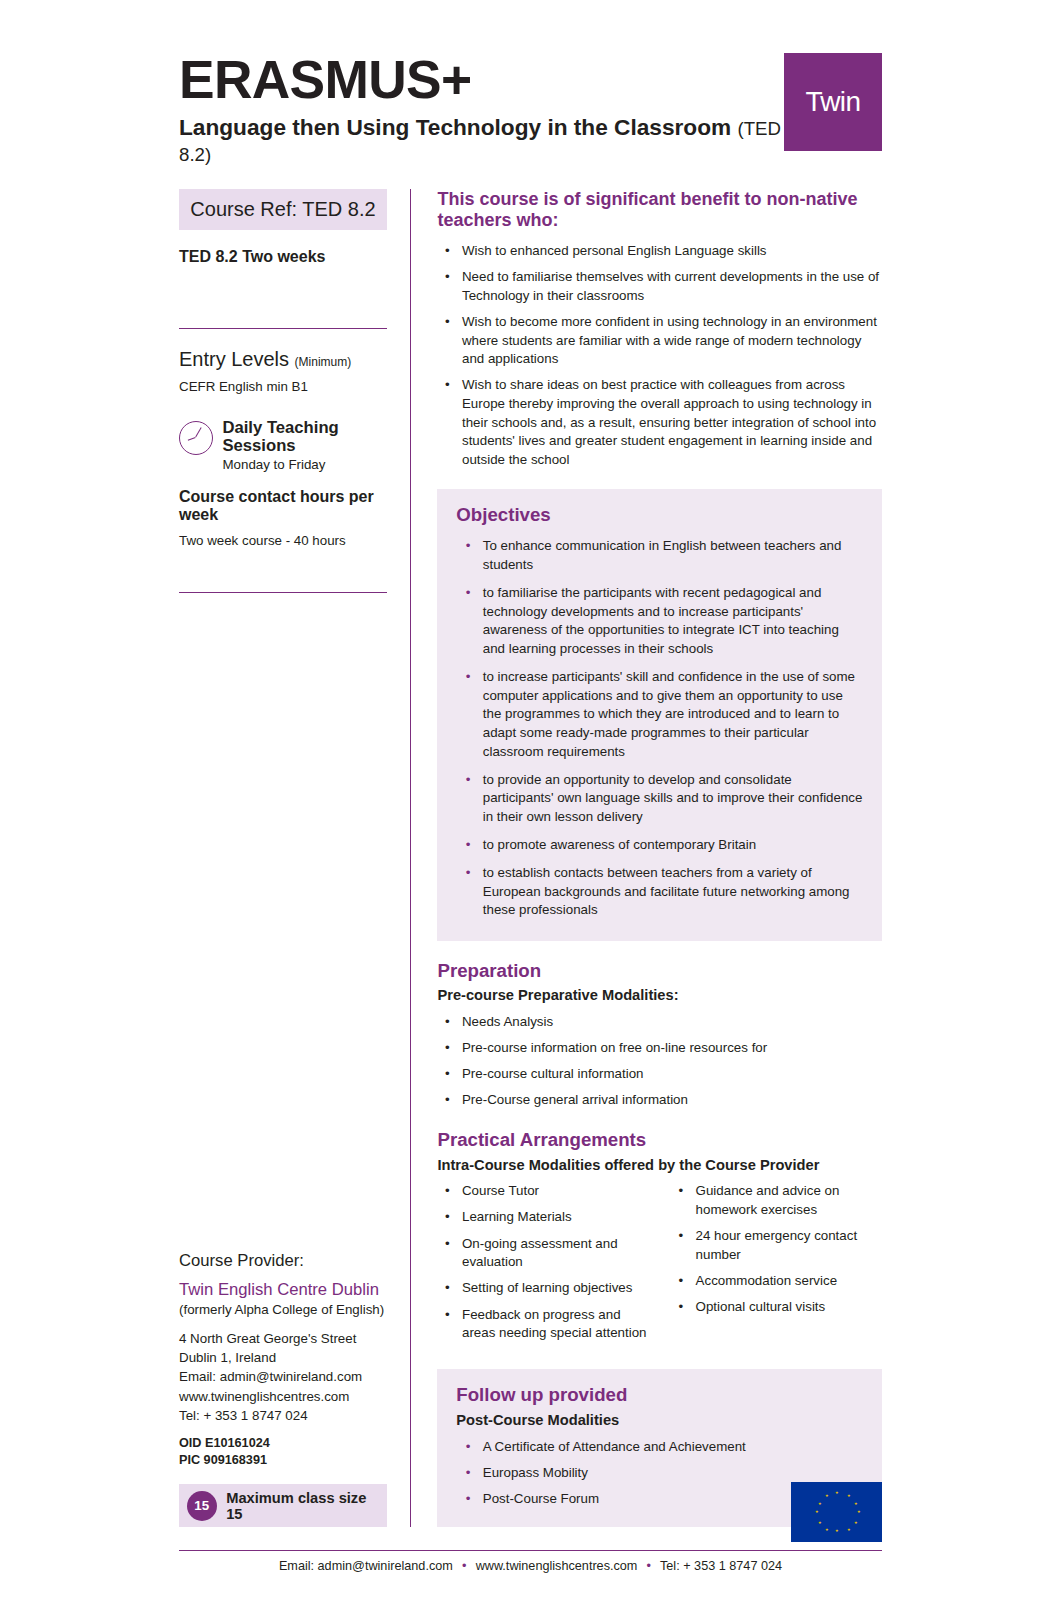ERASMUS+
Language then Using Technology in the Classroom (TED 8.2)
Twin
Course Ref: TED 8.2
TED 8.2 Two weeks
Entry Levels (Minimum)
CEFR English min B1
Daily Teaching Sessions Monday to Friday
Course contact hours per week
Two week course - 40 hours
Course Provider:
Twin English Centre Dublin
(formerly Alpha College of English)
4 North Great George's Street
Dublin 1, Ireland
Email: admin@twinireland.com
www.twinenglishcentres.com
Tel: + 353 1 8747 024
OID E10161024
PIC 909168391
15
Maximum class size 15
This course is of significant benefit to non-native teachers who:
Wish to enhanced personal English Language skills
Need to familiarise themselves with current developments in the use of Technology in their classrooms
Wish to become more confident in using technology in an environment where students are familiar with a wide range of modern technology and applications
Wish to share ideas on best practice with colleagues from across Europe thereby improving the overall approach to using technology in their schools and, as a result, ensuring better integration of school into students' lives and greater student engagement in learning inside and outside the school
Objectives
To enhance communication in English between teachers and students
to familiarise the participants with recent pedagogical and technology developments and to increase participants' awareness of the opportunities to integrate ICT into teaching and learning processes in their schools
to increase participants' skill and confidence in the use of some computer applications and to give them an opportunity to use the programmes to which they are introduced and to learn to adapt some ready-made programmes to their particular classroom requirements
to provide an opportunity to develop and consolidate participants' own language skills and to improve their confidence in their own lesson delivery
to promote awareness of contemporary Britain
to establish contacts between teachers from a variety of European backgrounds and facilitate future networking among these professionals
Preparation
Pre-course Preparative Modalities:
Needs Analysis
Pre-course information on free on-line resources for
Pre-course cultural information
Pre-Course general arrival information
Practical Arrangements
Intra-Course Modalities offered by the Course Provider
Course Tutor
Learning Materials
On-going assessment and evaluation
Setting of learning objectives
Feedback on progress and areas needing special attention
Guidance and advice on homework exercises
24 hour emergency contact number
Accommodation service
Optional cultural visits
Follow up provided
Post-Course Modalities
A Certificate of Attendance and Achievement
Europass Mobility
Post-Course Forum
★ ★ ★ ★ ★ ★ ★ ★ ★ ★ ★ ★
Email: admin@twinireland.com • www.twinenglishcentres.com • Tel: + 353 1 8747 024